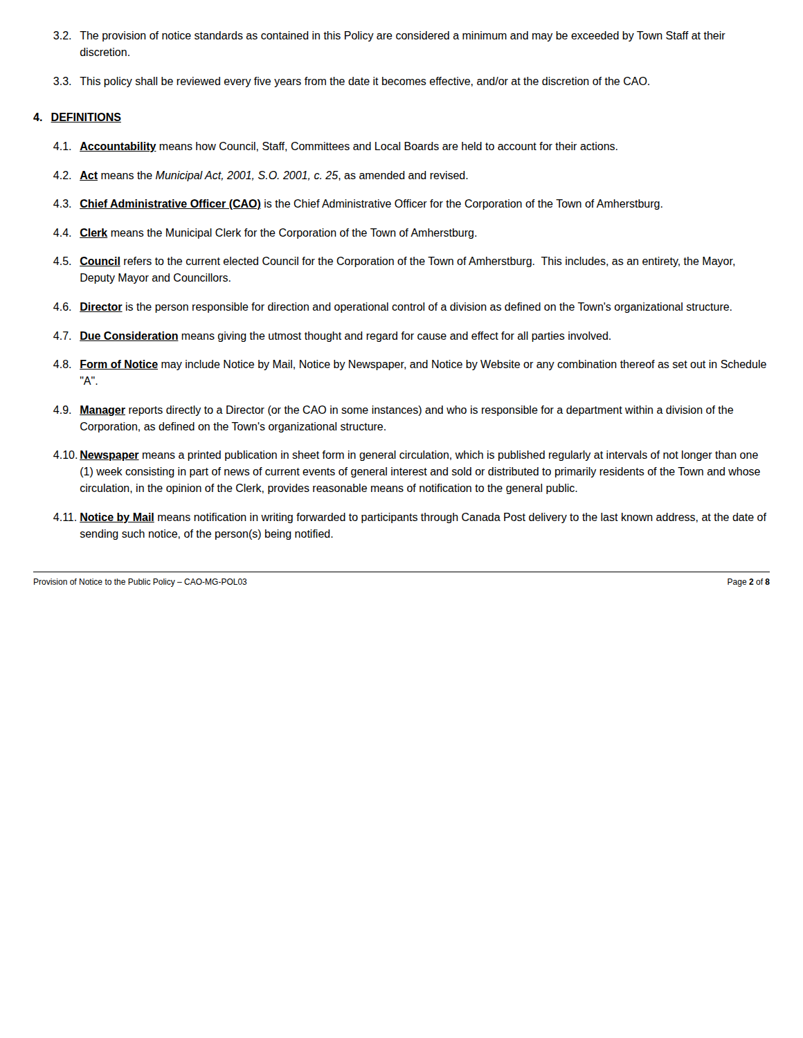3.2. The provision of notice standards as contained in this Policy are considered a minimum and may be exceeded by Town Staff at their discretion.
3.3. This policy shall be reviewed every five years from the date it becomes effective, and/or at the discretion of the CAO.
4. DEFINITIONS
4.1. Accountability means how Council, Staff, Committees and Local Boards are held to account for their actions.
4.2. Act means the Municipal Act, 2001, S.O. 2001, c. 25, as amended and revised.
4.3. Chief Administrative Officer (CAO) is the Chief Administrative Officer for the Corporation of the Town of Amherstburg.
4.4. Clerk means the Municipal Clerk for the Corporation of the Town of Amherstburg.
4.5. Council refers to the current elected Council for the Corporation of the Town of Amherstburg. This includes, as an entirety, the Mayor, Deputy Mayor and Councillors.
4.6. Director is the person responsible for direction and operational control of a division as defined on the Town's organizational structure.
4.7. Due Consideration means giving the utmost thought and regard for cause and effect for all parties involved.
4.8. Form of Notice may include Notice by Mail, Notice by Newspaper, and Notice by Website or any combination thereof as set out in Schedule "A".
4.9. Manager reports directly to a Director (or the CAO in some instances) and who is responsible for a department within a division of the Corporation, as defined on the Town's organizational structure.
4.10. Newspaper means a printed publication in sheet form in general circulation, which is published regularly at intervals of not longer than one (1) week consisting in part of news of current events of general interest and sold or distributed to primarily residents of the Town and whose circulation, in the opinion of the Clerk, provides reasonable means of notification to the general public.
4.11. Notice by Mail means notification in writing forwarded to participants through Canada Post delivery to the last known address, at the date of sending such notice, of the person(s) being notified.
Provision of Notice to the Public Policy – CAO-MG-POL03 Page 2 of 8